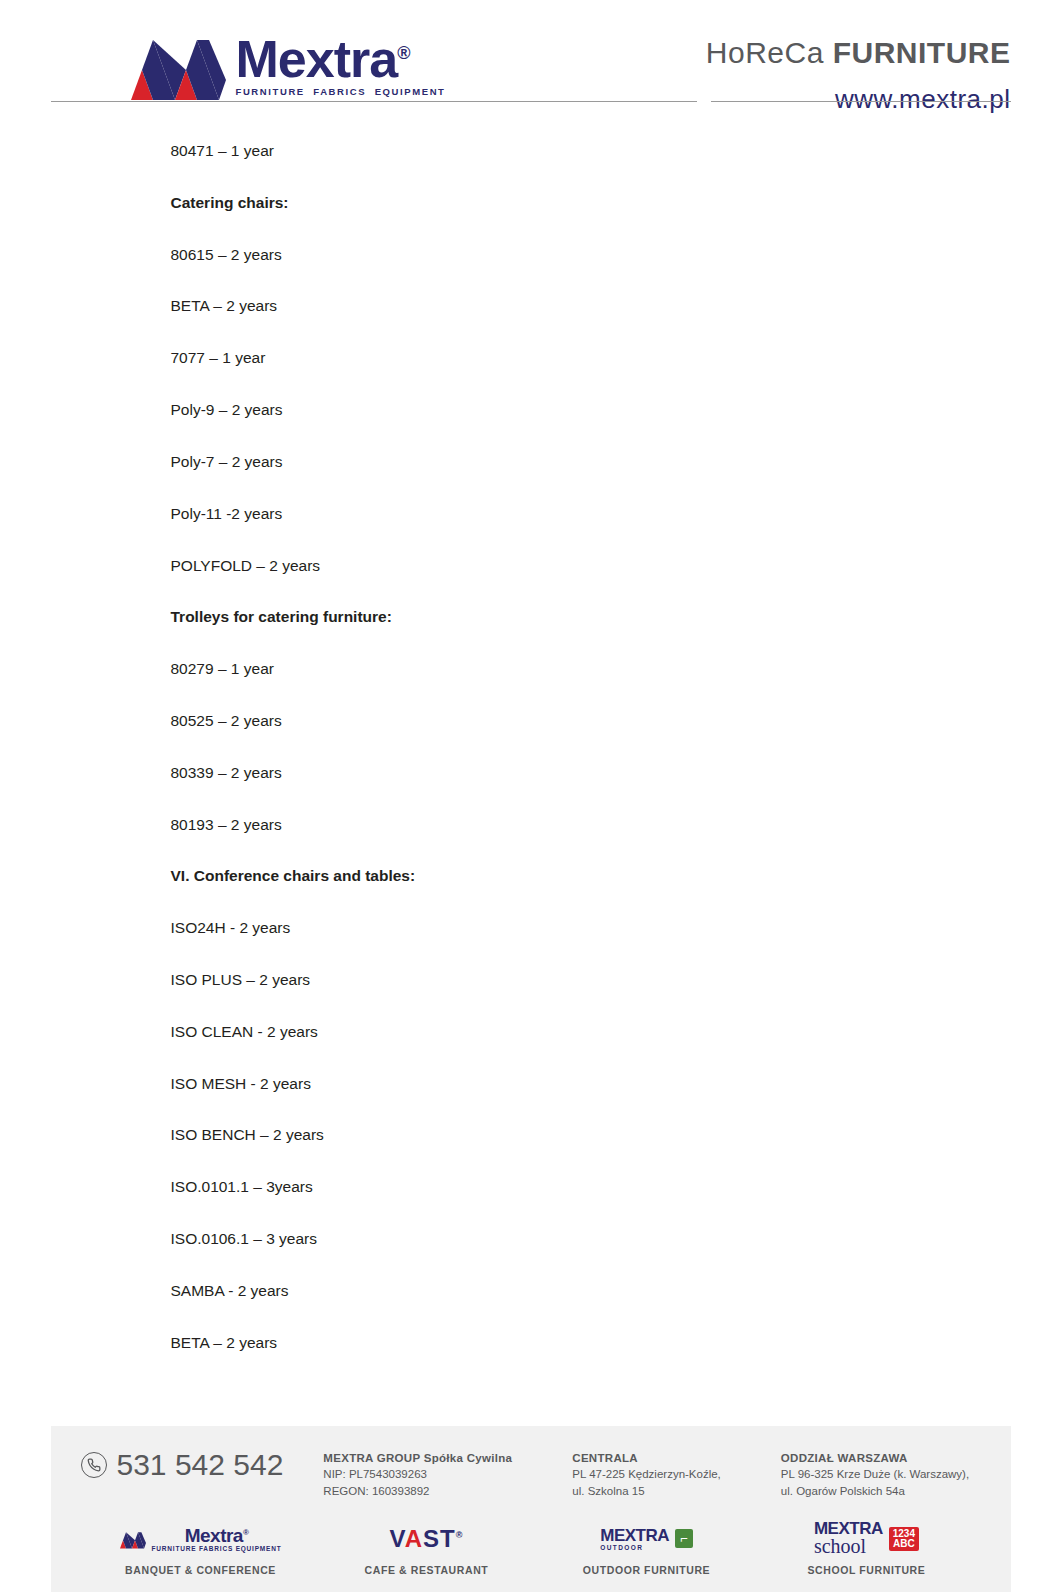Mextra®
FURNITURE FABRICS EQUIPMENT
HoReCa FURNITURE
www.mextra.pl
80471 – 1 year
Catering chairs:
80615 – 2 years
BETA – 2 years
7077 – 1 year
Poly-9 – 2 years
Poly-7 – 2 years
Poly-11 -2 years
POLYFOLD – 2 years
Trolleys for catering furniture:
80279 – 1 year
80525 – 2 years
80339 – 2 years
80193 – 2 years
VI. Conference chairs and tables:
ISO24H - 2 years
ISO PLUS – 2 years
ISO CLEAN - 2 years
ISO MESH - 2 years
ISO BENCH – 2 years
ISO.0101.1 – 3years
ISO.0106.1 – 3 years
SAMBA - 2 years
BETA – 2 years
531 542 542
MEXTRA GROUP Spółka Cywilna
NIP: PL7543039263
REGON: 160393892
CENTRALA
PL 47-225 Kędzierzyn-Koźle,
ul. Szkolna 15
ODDZIAŁ WARSZAWA
PL 96-325 Krze Duże (k. Warszawy),
ul. Ogarów Polskich 54a
Mextra®
FURNITURE FABRICS EQUIPMENT
BANQUET & CONFERENCE
VAST®
CAFE & RESTAURANT
MEXTRA
OUTDOOR
⌐
OUTDOOR FURNITURE
MEXTRA
school
1234
ABC
SCHOOL FURNITURE